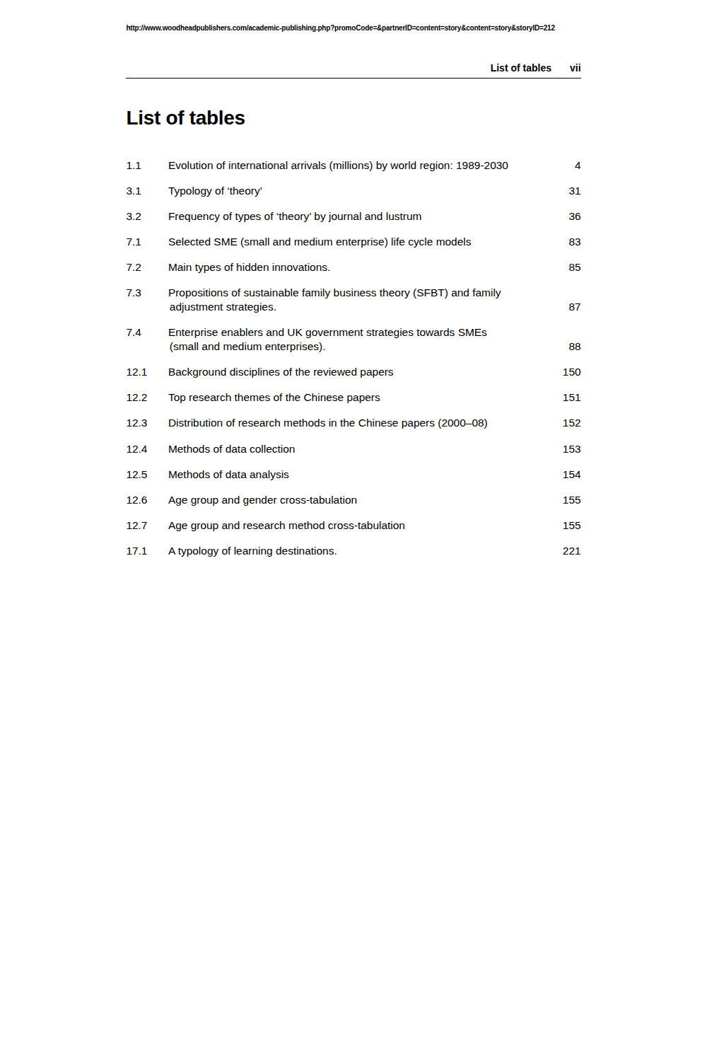http://www.woodheadpublishers.com/academic-publishing.php?promoCode=&partnerID=content=story&content=story&storyID=212
List of tablesvii
List of tables
| 1.1 | Evolution of international arrivals (millions) by world region: 1989-2030 | 4 |
| 3.1 | Typology of ‘theory’ | 31 |
| 3.2 | Frequency of types of ‘theory’ by journal and lustrum | 36 |
| 7.1 | Selected SME (small and medium enterprise) life cycle models | 83 |
| 7.2 | Main types of hidden innovations. | 85 |
| 7.3 | Propositions of sustainable family business theory (SFBT) and family adjustment strategies. | 87 |
| 7.4 | Enterprise enablers and UK government strategies towards SMEs (small and medium enterprises). | 88 |
| 12.1 | Background disciplines of the reviewed papers | 150 |
| 12.2 | Top research themes of the Chinese papers | 151 |
| 12.3 | Distribution of research methods in the Chinese papers (2000–08) | 152 |
| 12.4 | Methods of data collection | 153 |
| 12.5 | Methods of data analysis | 154 |
| 12.6 | Age group and gender cross-tabulation | 155 |
| 12.7 | Age group and research method cross-tabulation | 155 |
| 17.1 | A typology of learning destinations. | 221 |